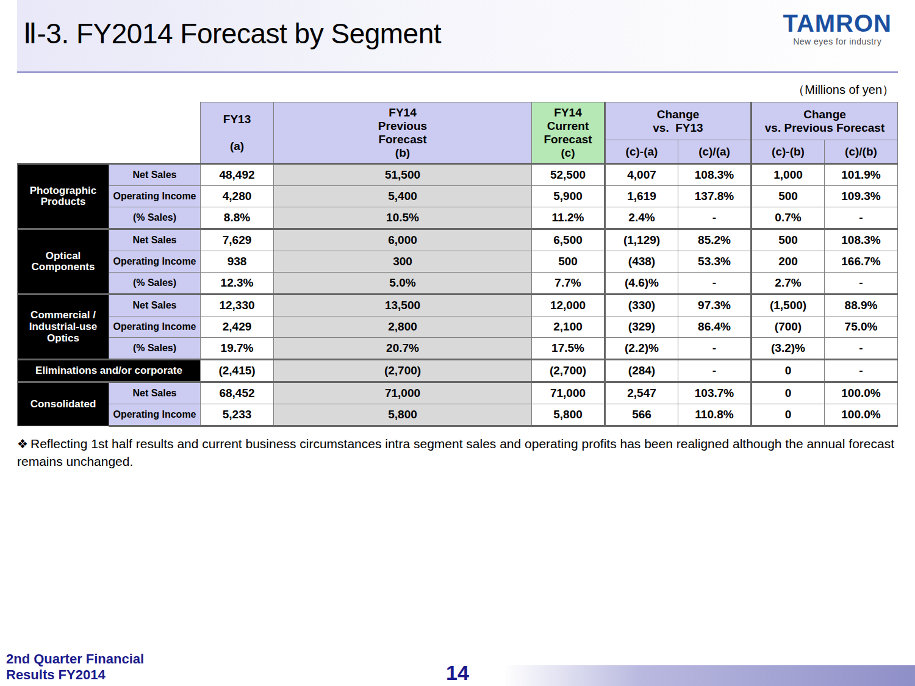Ⅱ-3. FY2014 Forecast by Segment
TAMRON
New eyes for industry
（Millions of yen）
| | FY13 (a) | FY14 Previous Forecast (b) | FY14 Current Forecast (c) | Change vs. FY13 | Change vs. Previous Forecast |
| --- | --- | --- | --- | --- | --- |
| (c)-(a) | (c)/(a) | (c)-(b) | (c)/(b) |
| Photographic Products | Net Sales | 48,492 | 51,500 | 52,500 | 4,007 | 108.3% | 1,000 | 101.9% |
| Operating Income | 4,280 | 5,400 | 5,900 | 1,619 | 137.8% | 500 | 109.3% |
| (% Sales) | 8.8% | 10.5% | 11.2% | 2.4% | - | 0.7% | - |
| Optical Components | Net Sales | 7,629 | 6,000 | 6,500 | (1,129) | 85.2% | 500 | 108.3% |
| Operating Income | 938 | 300 | 500 | (438) | 53.3% | 200 | 166.7% |
| (% Sales) | 12.3% | 5.0% | 7.7% | (4.6)% | - | 2.7% | - |
| Commercial / Industrial-use Optics | Net Sales | 12,330 | 13,500 | 12,000 | (330) | 97.3% | (1,500) | 88.9% |
| Operating Income | 2,429 | 2,800 | 2,100 | (329) | 86.4% | (700) | 75.0% |
| (% Sales) | 19.7% | 20.7% | 17.5% | (2.2)% | - | (3.2)% | - |
| Eliminations and/or corporate | (2,415) | (2,700) | (2,700) | (284) | - | 0 | - |
| Consolidated | Net Sales | 68,452 | 71,000 | 71,000 | 2,547 | 103.7% | 0 | 100.0% |
| Operating Income | 5,233 | 5,800 | 5,800 | 566 | 110.8% | 0 | 100.0% |
❖Reflecting 1st half results and current business circumstances intra segment sales and operating profits has been realigned although the annual forecast remains unchanged.
2nd Quarter Financial
Results FY2014
14